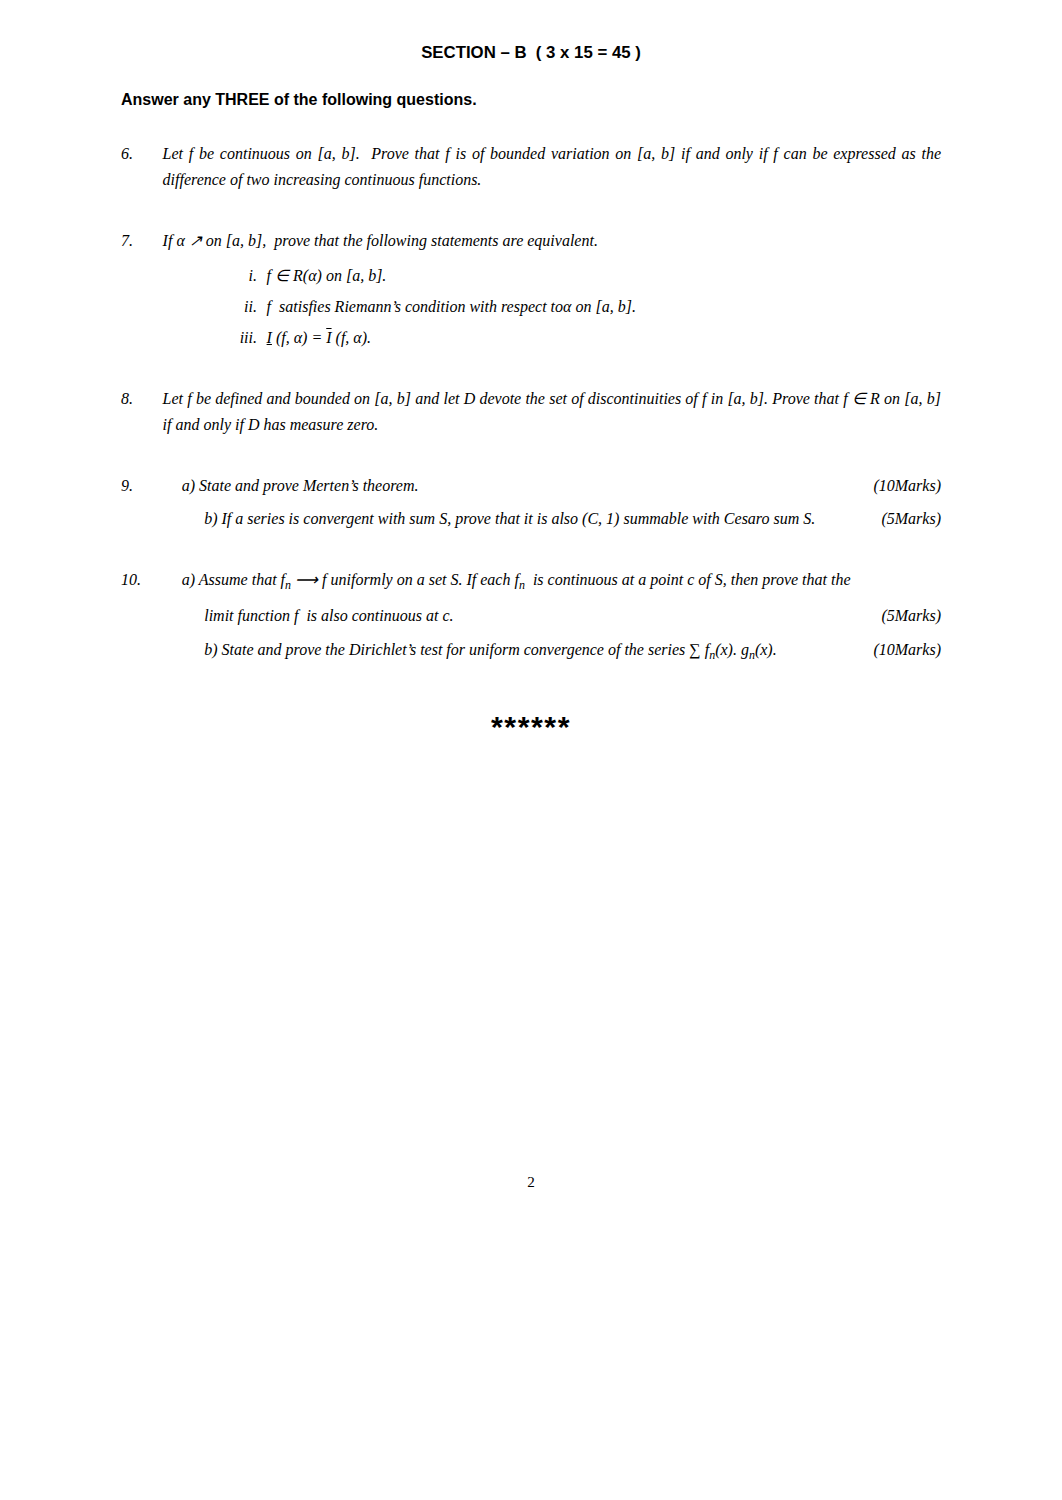SECTION – B ( 3 x 15 = 45 )
Answer any THREE of the following questions.
Let f be continuous on [a, b]. Prove that f is of bounded variation on [a, b] if and only if f can be expressed as the difference of two increasing continuous functions.
If α ↗ on [a, b], prove that the following statements are equivalent.
f ∈ R(α) on [a, b].
f satisfies Riemann’s condition with respect to α on [a, b].
I (f, α) = I (f, α).
Let f be defined and bounded on [a, b] and let D devote the set of discontinuities of f in [a, b]. Prove that f ∈ R on [a, b] if and only if D has measure zero.
a) State and prove Merten’s theorem. (10Marks) b) If a series is convergent with sum S, prove that it is also (C, 1) summable with Cesaro sum S. (5Marks)
a) Assume that fn ⟶ f uniformly on a set S. If each fn is continuous at a point c of S, then prove that the limit function f is also continuous at c. (5Marks) b) State and prove the Dirichlet’s test for uniform convergence of the series ∑ fn(x). gn(x). (10Marks)
******
2